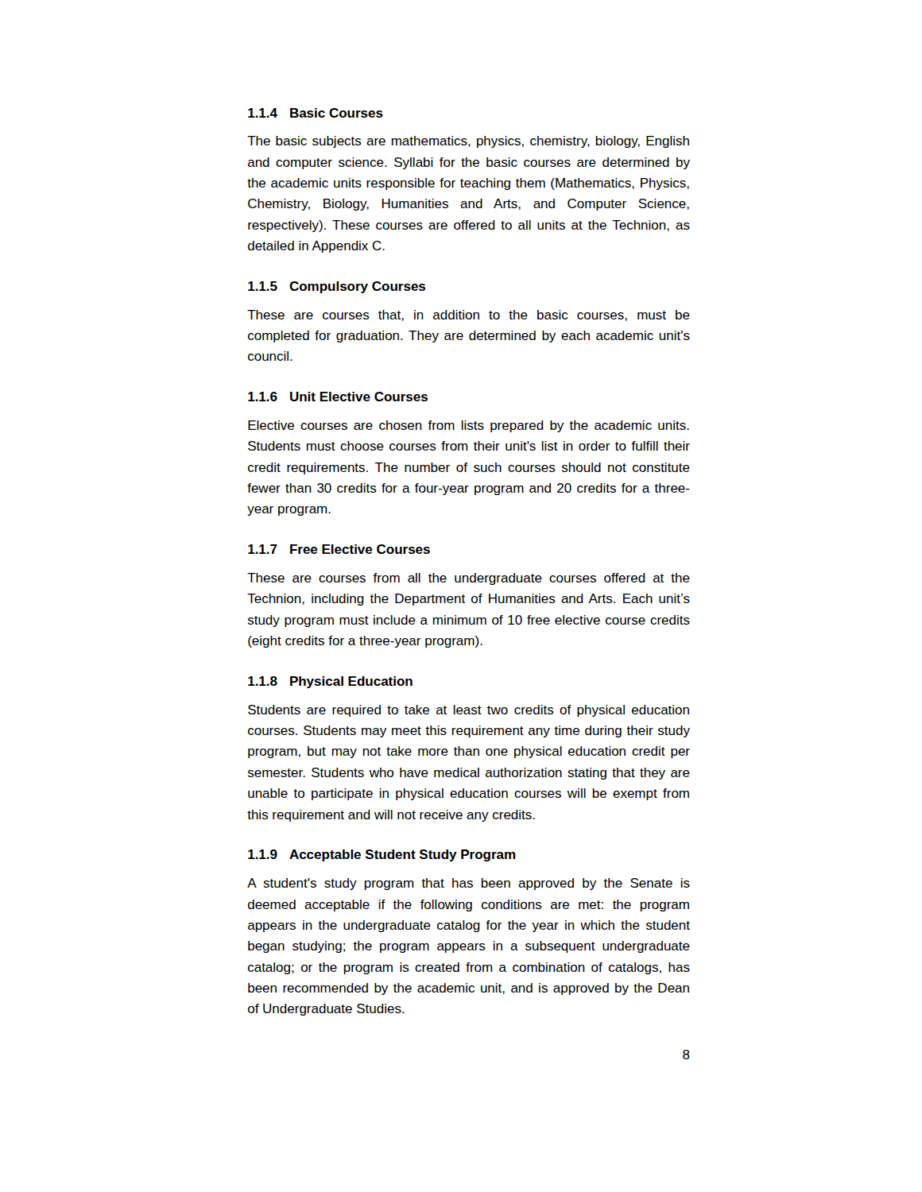1.1.4 Basic Courses
The basic subjects are mathematics, physics, chemistry, biology, English and computer science. Syllabi for the basic courses are determined by the academic units responsible for teaching them (Mathematics, Physics, Chemistry, Biology, Humanities and Arts, and Computer Science, respectively). These courses are offered to all units at the Technion, as detailed in Appendix C.
1.1.5 Compulsory Courses
These are courses that, in addition to the basic courses, must be completed for graduation. They are determined by each academic unit's council.
1.1.6 Unit Elective Courses
Elective courses are chosen from lists prepared by the academic units. Students must choose courses from their unit's list in order to fulfill their credit requirements. The number of such courses should not constitute fewer than 30 credits for a four-year program and 20 credits for a three-year program.
1.1.7 Free Elective Courses
These are courses from all the undergraduate courses offered at the Technion, including the Department of Humanities and Arts. Each unit’s study program must include a minimum of 10 free elective course credits (eight credits for a three-year program).
1.1.8 Physical Education
Students are required to take at least two credits of physical education courses. Students may meet this requirement any time during their study program, but may not take more than one physical education credit per semester. Students who have medical authorization stating that they are unable to participate in physical education courses will be exempt from this requirement and will not receive any credits.
1.1.9 Acceptable Student Study Program
A student's study program that has been approved by the Senate is deemed acceptable if the following conditions are met: the program appears in the undergraduate catalog for the year in which the student began studying; the program appears in a subsequent undergraduate catalog; or the program is created from a combination of catalogs, has been recommended by the academic unit, and is approved by the Dean of Undergraduate Studies.
8